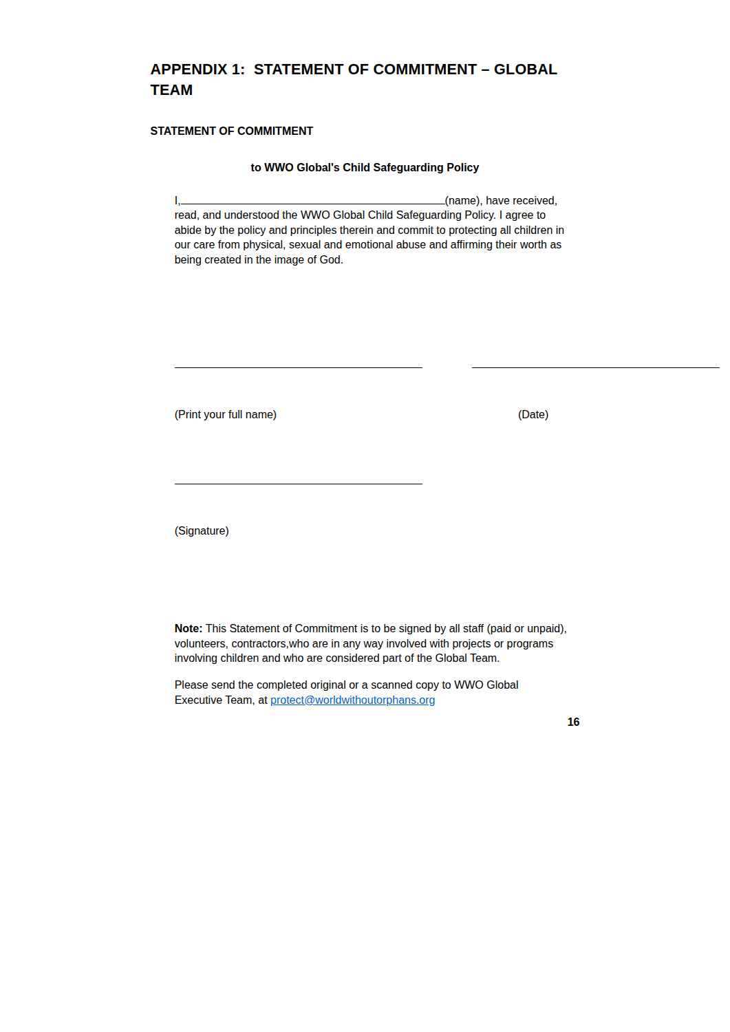APPENDIX 1: STATEMENT OF COMMITMENT – GLOBAL TEAM
STATEMENT OF COMMITMENT
to WWO Global's Child Safeguarding Policy
I, (name), have received, read, and understood the WWO Global Child Safeguarding Policy. I agree to abide by the policy and principles therein and commit to protecting all children in our care from physical, sexual and emotional abuse and affirming their worth as being created in the image of God.
(Print your full name)
(Date)
(Signature)
Note: This Statement of Commitment is to be signed by all staff (paid or unpaid), volunteers, contractors,who are in any way involved with projects or programs involving children and who are considered part of the Global Team.
Please send the completed original or a scanned copy to WWO Global Executive Team, at protect@worldwithoutorphans.org
16